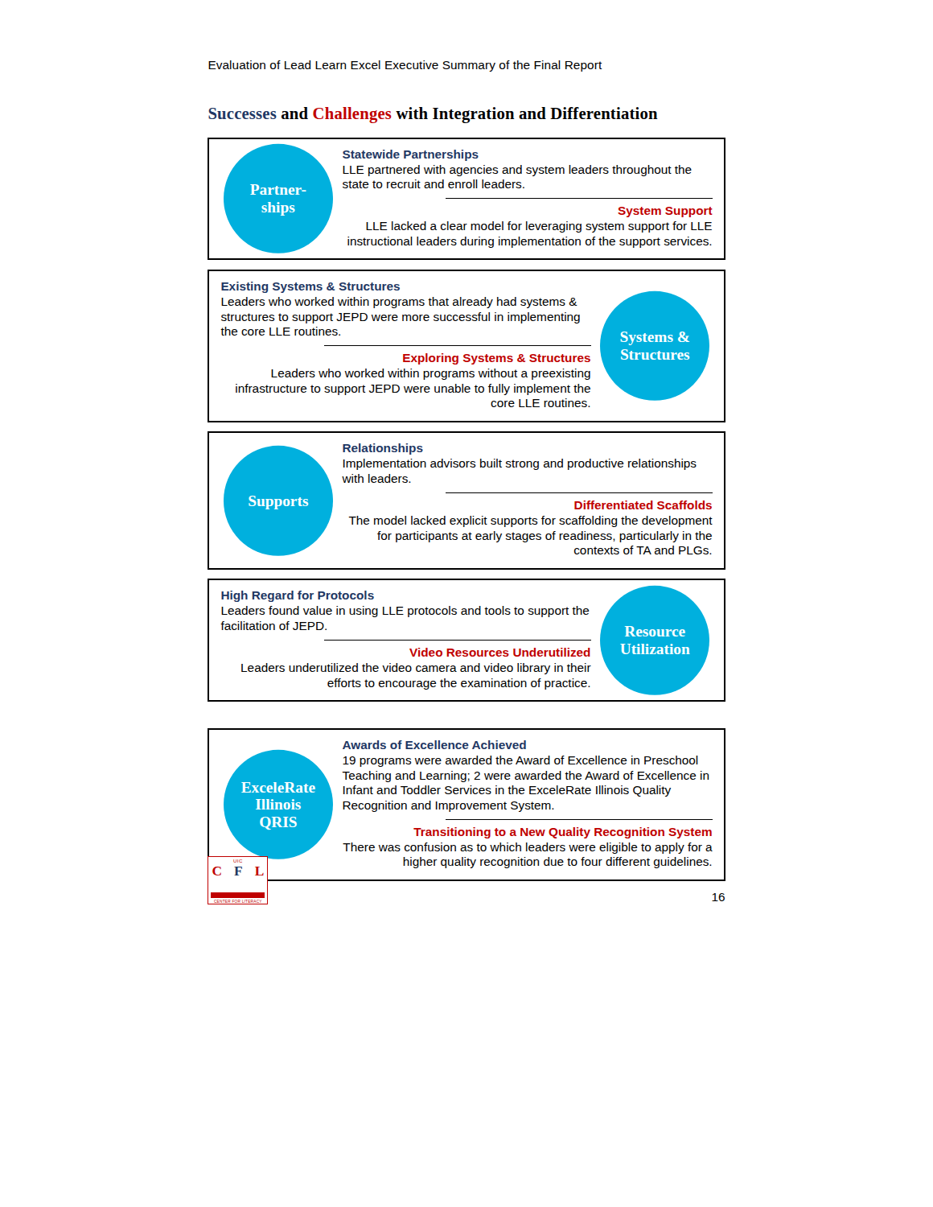Evaluation of Lead Learn Excel Executive Summary of the Final Report
Successes and Challenges with Integration and Differentiation
Partner-
ships
Statewide Partnerships
LLE partnered with agencies and system leaders throughout the state to recruit and enroll leaders.
System Support
LLE lacked a clear model for leveraging system support for LLE instructional leaders during implementation of the support services.
Systems &
Structures
Existing Systems & Structures
Leaders who worked within programs that already had systems & structures to support JEPD were more successful in implementing the core LLE routines.
Exploring Systems & Structures
Leaders who worked within programs without a preexisting infrastructure to support JEPD were unable to fully implement the core LLE routines.
Supports
Relationships
Implementation advisors built strong and productive relationships with leaders.
Differentiated Scaffolds
The model lacked explicit supports for scaffolding the development for participants at early stages of readiness, particularly in the contexts of TA and PLGs.
Resource
Utilization
High Regard for Protocols
Leaders found value in using LLE protocols and tools to support the facilitation of JEPD.
Video Resources Underutilized
Leaders underutilized the video camera and video library in their efforts to encourage the examination of practice.
ExceleRate
Illinois
QRIS
Awards of Excellence Achieved
19 programs were awarded the Award of Excellence in Preschool Teaching and Learning; 2 were awarded the Award of Excellence in Infant and Toddler Services in the ExceleRate Illinois Quality Recognition and Improvement System.
Transitioning to a New Quality Recognition System
There was confusion as to which leaders were eligible to apply for a higher quality recognition due to four different guidelines.
UIC
CFL
CENTER FOR LITERACY
16